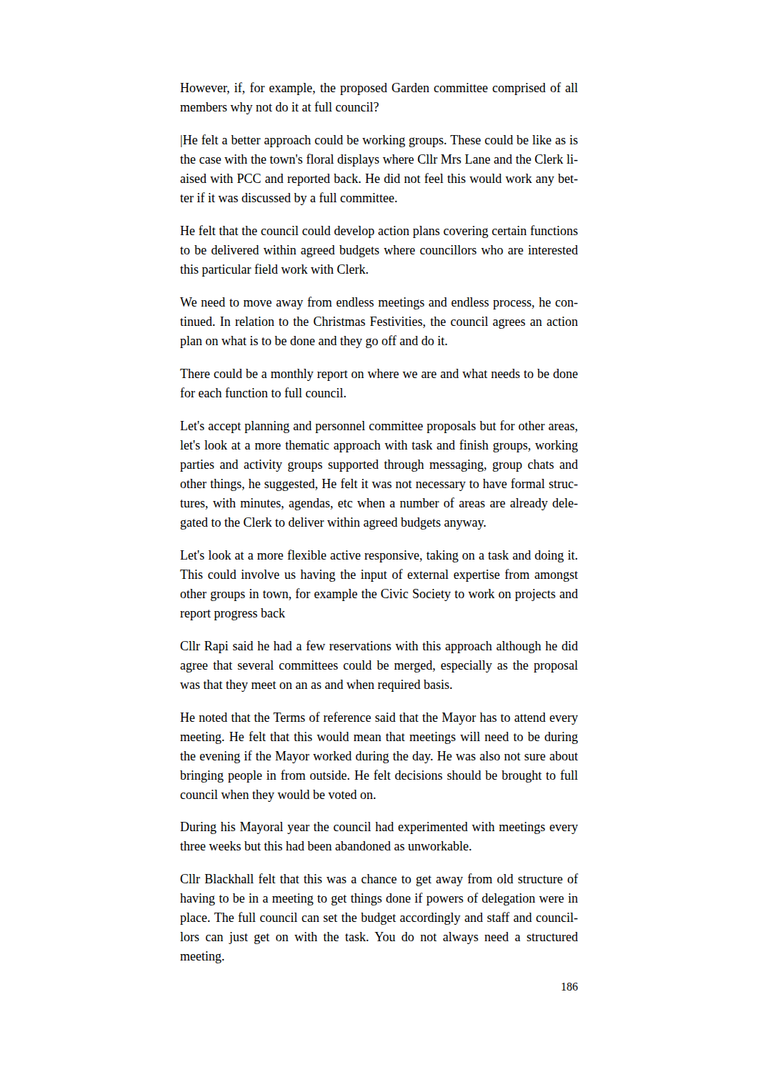However, if, for example, the proposed Garden committee comprised of all members why not do it at full council?
|He felt a better approach could be working groups. These could be like as is the case with the town's floral displays where Cllr Mrs Lane and the Clerk liaised with PCC and reported back. He did not feel this would work any better if it was discussed by a full committee.
He felt that the council could develop action plans covering certain functions to be delivered within agreed budgets where councillors who are interested this particular field work with Clerk.
We need to move away from endless meetings and endless process, he continued. In relation to the Christmas Festivities, the council agrees an action plan on what is to be done and they go off and do it.
There could be a monthly report on where we are and what needs to be done for each function to full council.
Let's accept planning and personnel committee proposals but for other areas, let's look at a more thematic approach with task and finish groups, working parties and activity groups supported through messaging, group chats and other things, he suggested, He felt it was not necessary to have formal structures, with minutes, agendas, etc when a number of areas are already delegated to the Clerk to deliver within agreed budgets anyway.
Let's look at a more flexible active responsive, taking on a task and doing it. This could involve us having the input of external expertise from amongst other groups in town, for example the Civic Society to work on projects and report progress back
Cllr Rapi said he had a few reservations with this approach although he did agree that several committees could be merged, especially as the proposal was that they meet on an as and when required basis.
He noted that the Terms of reference said that the Mayor has to attend every meeting. He felt that this would mean that meetings will need to be during the evening if the Mayor worked during the day. He was also not sure about bringing people in from outside. He felt decisions should be brought to full council when they would be voted on.
During his Mayoral year the council had experimented with meetings every three weeks but this had been abandoned as unworkable.
Cllr Blackhall felt that this was a chance to get away from old structure of having to be in a meeting to get things done if powers of delegation were in place. The full council can set the budget accordingly and staff and councillors can just get on with the task. You do not always need a structured meeting.
186